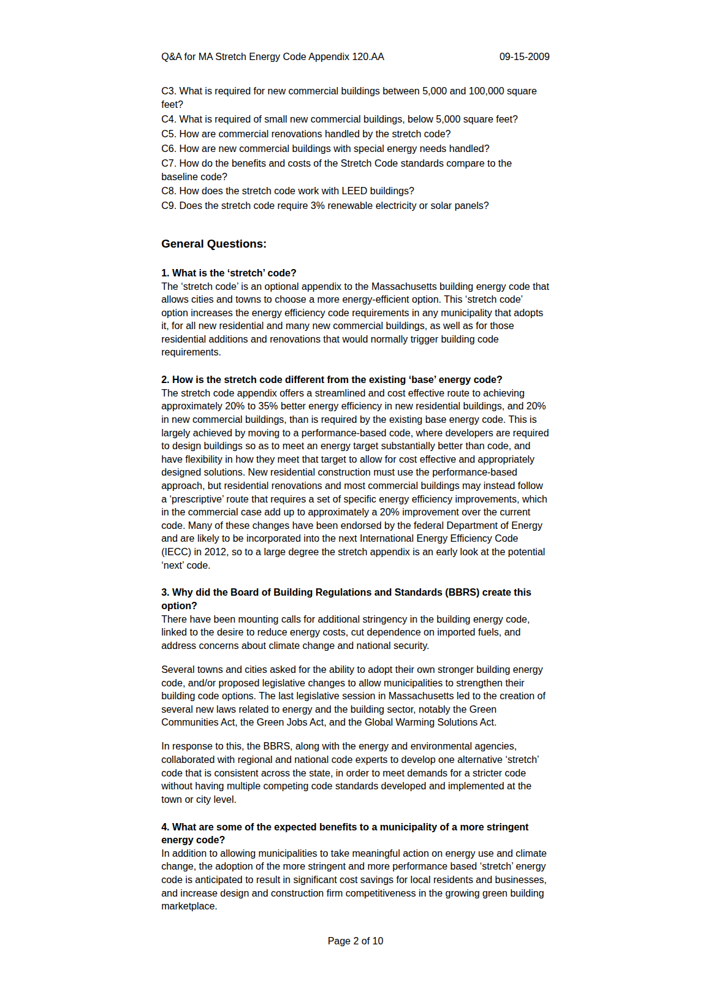Q&A for MA Stretch Energy Code Appendix 120.AA 09-15-2009
C3. What is required for new commercial buildings between 5,000 and 100,000 square feet?
C4. What is required of small new commercial buildings, below 5,000 square feet?
C5. How are commercial renovations handled by the stretch code?
C6. How are new commercial buildings with special energy needs handled?
C7. How do the benefits and costs of the Stretch Code standards compare to the baseline code?
C8. How does the stretch code work with LEED buildings?
C9. Does the stretch code require 3% renewable electricity or solar panels?
General Questions:
1. What is the ‘stretch’ code?
The ‘stretch code’ is an optional appendix to the Massachusetts building energy code that allows cities and towns to choose a more energy-efficient option. This ‘stretch code’ option increases the energy efficiency code requirements in any municipality that adopts it, for all new residential and many new commercial buildings, as well as for those residential additions and renovations that would normally trigger building code requirements.
2. How is the stretch code different from the existing ‘base’ energy code?
The stretch code appendix offers a streamlined and cost effective route to achieving approximately 20% to 35% better energy efficiency in new residential buildings, and 20% in new commercial buildings, than is required by the existing base energy code. This is largely achieved by moving to a performance-based code, where developers are required to design buildings so as to meet an energy target substantially better than code, and have flexibility in how they meet that target to allow for cost effective and appropriately designed solutions. New residential construction must use the performance-based approach, but residential renovations and most commercial buildings may instead follow a ‘prescriptive’ route that requires a set of specific energy efficiency improvements, which in the commercial case add up to approximately a 20% improvement over the current code. Many of these changes have been endorsed by the federal Department of Energy and are likely to be incorporated into the next International Energy Efficiency Code (IECC) in 2012, so to a large degree the stretch appendix is an early look at the potential ‘next’ code.
3. Why did the Board of Building Regulations and Standards (BBRS) create this option?
There have been mounting calls for additional stringency in the building energy code, linked to the desire to reduce energy costs, cut dependence on imported fuels, and address concerns about climate change and national security.
Several towns and cities asked for the ability to adopt their own stronger building energy code, and/or proposed legislative changes to allow municipalities to strengthen their building code options. The last legislative session in Massachusetts led to the creation of several new laws related to energy and the building sector, notably the Green Communities Act, the Green Jobs Act, and the Global Warming Solutions Act.
In response to this, the BBRS, along with the energy and environmental agencies, collaborated with regional and national code experts to develop one alternative ‘stretch’ code that is consistent across the state, in order to meet demands for a stricter code without having multiple competing code standards developed and implemented at the town or city level.
4. What are some of the expected benefits to a municipality of a more stringent energy code?
In addition to allowing municipalities to take meaningful action on energy use and climate change, the adoption of the more stringent and more performance based ‘stretch’ energy code is anticipated to result in significant cost savings for local residents and businesses, and increase design and construction firm competitiveness in the growing green building marketplace.
Page 2 of 10